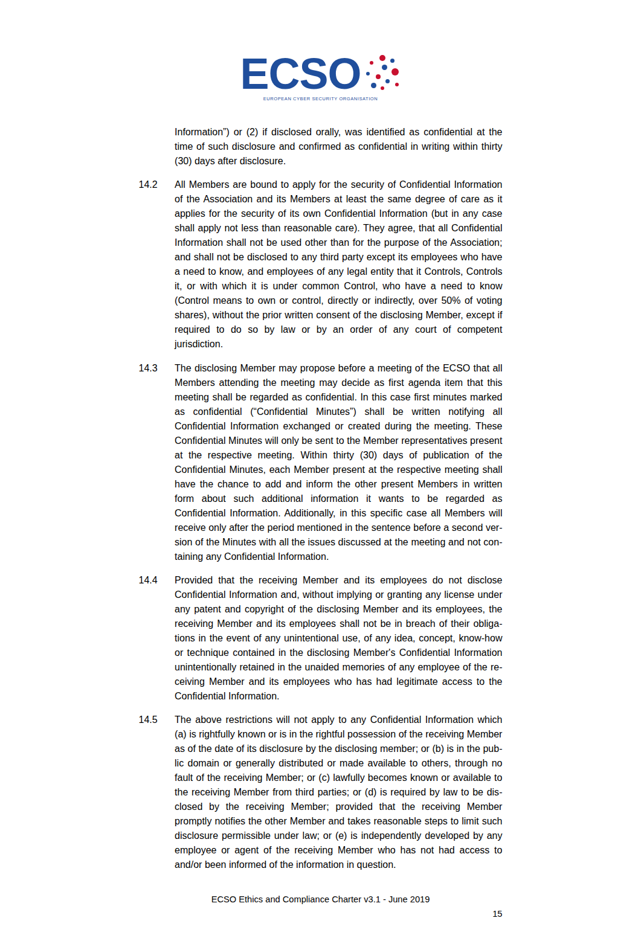ECSO
European Cyber Security Organisation
Information”) or (2) if disclosed orally, was identified as confidential at the time of such disclosure and confirmed as confidential in writing within thirty (30) days after disclosure.
14.2
All Members are bound to apply for the security of Confidential Information of the Association and its Members at least the same degree of care as it applies for the security of its own Confidential Information (but in any case shall apply not less than reasonable care). They agree, that all Confidential Information shall not be used other than for the purpose of the Association; and shall not be disclosed to any third party except its employees who have a need to know, and employees of any legal entity that it Controls, Controls it, or with which it is under common Control, who have a need to know (Control means to own or control, directly or indirectly, over 50% of voting shares), without the prior written consent of the disclosing Member, except if required to do so by law or by an order of any court of competent jurisdiction.
14.3
The disclosing Member may propose before a meeting of the ECSO that all Members attending the meeting may decide as first agenda item that this meeting shall be regarded as confidential. In this case first minutes marked as confidential (“Confidential Minutes”) shall be written notifying all Confidential Information exchanged or created during the meeting. These Confidential Minutes will only be sent to the Member representatives present at the respective meeting. Within thirty (30) days of publication of the Confidential Minutes, each Member present at the respective meeting shall have the chance to add and inform the other present Members in written form about such additional information it wants to be regarded as Confidential Information. Additionally, in this specific case all Members will receive only after the period mentioned in the sentence before a second version of the Minutes with all the issues discussed at the meeting and not containing any Confidential Information.
14.4
Provided that the receiving Member and its employees do not disclose Confidential Information and, without implying or granting any license under any patent and copyright of the disclosing Member and its employees, the receiving Member and its employees shall not be in breach of their obligations in the event of any unintentional use, of any idea, concept, know-how or technique contained in the disclosing Member's Confidential Information unintentionally retained in the unaided memories of any employee of the receiving Member and its employees who has had legitimate access to the Confidential Information.
14.5
The above restrictions will not apply to any Confidential Information which (a) is rightfully known or is in the rightful possession of the receiving Member as of the date of its disclosure by the disclosing member; or (b) is in the public domain or generally distributed or made available to others, through no fault of the receiving Member; or (c) lawfully becomes known or available to the receiving Member from third parties; or (d) is required by law to be disclosed by the receiving Member; provided that the receiving Member promptly notifies the other Member and takes reasonable steps to limit such disclosure permissible under law; or (e) is independently developed by any employee or agent of the receiving Member who has not had access to and/or been informed of the information in question.
ECSO Ethics and Compliance Charter v3.1 - June 2019
15